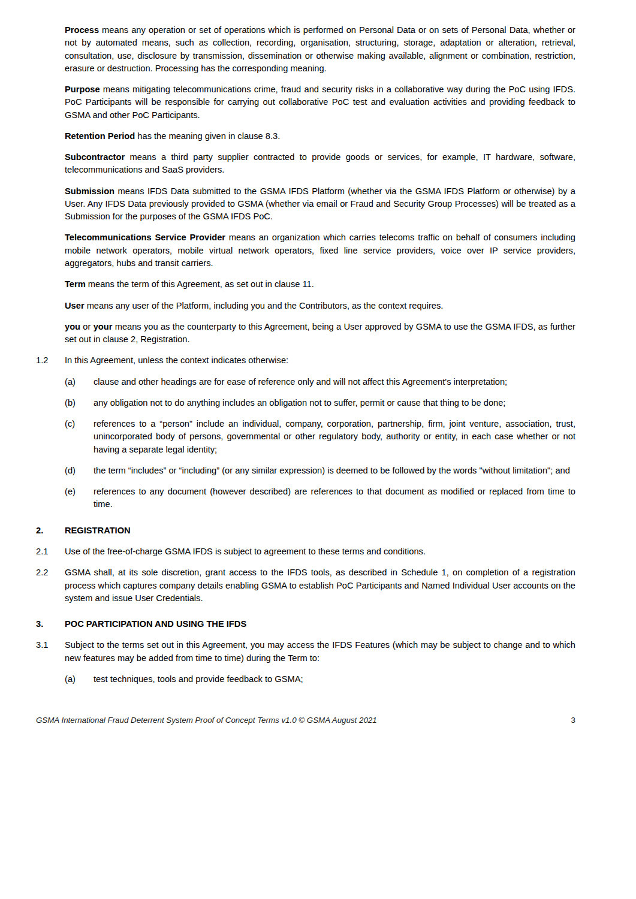Process means any operation or set of operations which is performed on Personal Data or on sets of Personal Data, whether or not by automated means, such as collection, recording, organisation, structuring, storage, adaptation or alteration, retrieval, consultation, use, disclosure by transmission, dissemination or otherwise making available, alignment or combination, restriction, erasure or destruction. Processing has the corresponding meaning.
Purpose means mitigating telecommunications crime, fraud and security risks in a collaborative way during the PoC using IFDS. PoC Participants will be responsible for carrying out collaborative PoC test and evaluation activities and providing feedback to GSMA and other PoC Participants.
Retention Period has the meaning given in clause 8.3.
Subcontractor means a third party supplier contracted to provide goods or services, for example, IT hardware, software, telecommunications and SaaS providers.
Submission means IFDS Data submitted to the GSMA IFDS Platform (whether via the GSMA IFDS Platform or otherwise) by a User. Any IFDS Data previously provided to GSMA (whether via email or Fraud and Security Group Processes) will be treated as a Submission for the purposes of the GSMA IFDS PoC.
Telecommunications Service Provider means an organization which carries telecoms traffic on behalf of consumers including mobile network operators, mobile virtual network operators, fixed line service providers, voice over IP service providers, aggregators, hubs and transit carriers.
Term means the term of this Agreement, as set out in clause 11.
User means any user of the Platform, including you and the Contributors, as the context requires.
you or your means you as the counterparty to this Agreement, being a User approved by GSMA to use the GSMA IFDS, as further set out in clause 2, Registration.
1.2
In this Agreement, unless the context indicates otherwise:
(a) clause and other headings are for ease of reference only and will not affect this Agreement's interpretation;
(b) any obligation not to do anything includes an obligation not to suffer, permit or cause that thing to be done;
(c) references to a “person” include an individual, company, corporation, partnership, firm, joint venture, association, trust, unincorporated body of persons, governmental or other regulatory body, authority or entity, in each case whether or not having a separate legal identity;
(d) the term “includes” or “including” (or any similar expression) is deemed to be followed by the words "without limitation"; and
(e) references to any document (however described) are references to that document as modified or replaced from time to time.
2. REGISTRATION
2.1
Use of the free-of-charge GSMA IFDS is subject to agreement to these terms and conditions.
2.2
GSMA shall, at its sole discretion, grant access to the IFDS tools, as described in Schedule 1, on completion of a registration process which captures company details enabling GSMA to establish PoC Participants and Named Individual User accounts on the system and issue User Credentials.
3. POC PARTICIPATION AND USING THE IFDS
3.1
Subject to the terms set out in this Agreement, you may access the IFDS Features (which may be subject to change and to which new features may be added from time to time) during the Term to:
(a) test techniques, tools and provide feedback to GSMA;
GSMA International Fraud Deterrent System Proof of Concept Terms v1.0 © GSMA August 2021
3